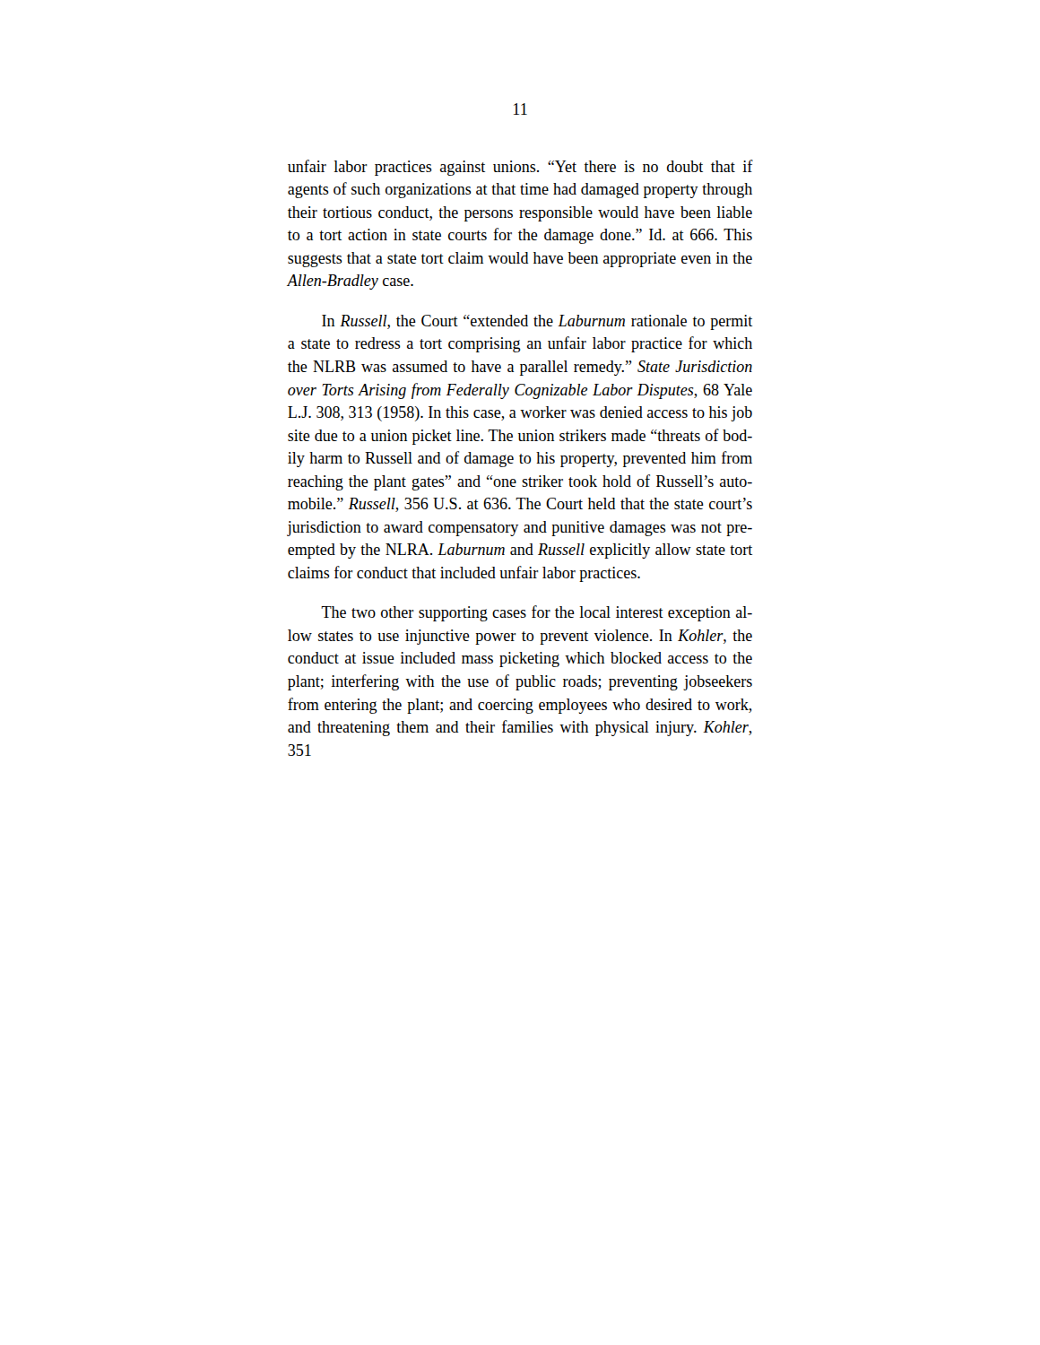11
unfair labor practices against unions. “Yet there is no doubt that if agents of such organizations at that time had damaged property through their tortious conduct, the persons responsible would have been liable to a tort action in state courts for the damage done.” Id. at 666. This suggests that a state tort claim would have been appropriate even in the Allen-Bradley case.
In Russell, the Court “extended the Laburnum rationale to permit a state to redress a tort comprising an unfair labor practice for which the NLRB was assumed to have a parallel remedy.” State Jurisdiction over Torts Arising from Federally Cognizable Labor Disputes, 68 Yale L.J. 308, 313 (1958). In this case, a worker was denied access to his job site due to a union picket line. The union strikers made “threats of bodily harm to Russell and of damage to his property, prevented him from reaching the plant gates” and “one striker took hold of Russell’s automobile.” Russell, 356 U.S. at 636. The Court held that the state court’s jurisdiction to award compensatory and punitive damages was not preempted by the NLRA. Laburnum and Russell explicitly allow state tort claims for conduct that included unfair labor practices.
The two other supporting cases for the local interest exception allow states to use injunctive power to prevent violence. In Kohler, the conduct at issue included mass picketing which blocked access to the plant; interfering with the use of public roads; preventing jobseekers from entering the plant; and coercing employees who desired to work, and threatening them and their families with physical injury. Kohler, 351